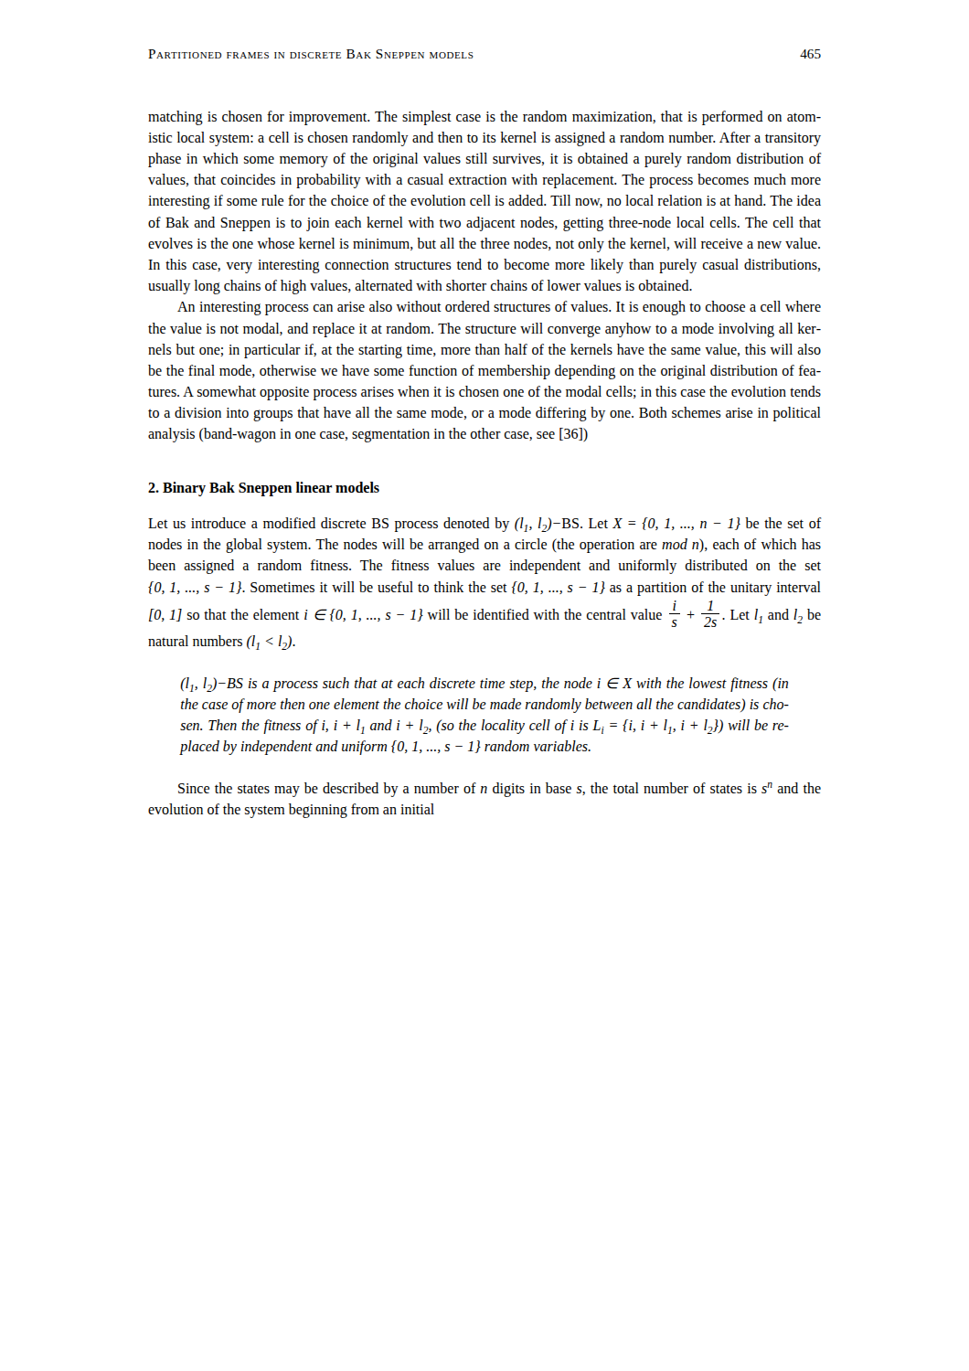Partitioned frames in discrete Bak Sneppen models 465
matching is chosen for improvement. The simplest case is the random maximization, that is performed on atomistic local system: a cell is chosen randomly and then to its kernel is assigned a random number. After a transitory phase in which some memory of the original values still survives, it is obtained a purely random distribution of values, that coincides in probability with a casual extraction with replacement. The process becomes much more interesting if some rule for the choice of the evolution cell is added. Till now, no local relation is at hand. The idea of Bak and Sneppen is to join each kernel with two adjacent nodes, getting three-node local cells. The cell that evolves is the one whose kernel is minimum, but all the three nodes, not only the kernel, will receive a new value. In this case, very interesting connection structures tend to become more likely than purely casual distributions, usually long chains of high values, alternated with shorter chains of lower values is obtained.
An interesting process can arise also without ordered structures of values. It is enough to choose a cell where the value is not modal, and replace it at random. The structure will converge anyhow to a mode involving all kernels but one; in particular if, at the starting time, more than half of the kernels have the same value, this will also be the final mode, otherwise we have some function of membership depending on the original distribution of features. A somewhat opposite process arises when it is chosen one of the modal cells; in this case the evolution tends to a division into groups that have all the same mode, or a mode differing by one. Both schemes arise in political analysis (band-wagon in one case, segmentation in the other case, see [36])
2. Binary Bak Sneppen linear models
Let us introduce a modified discrete BS process denoted by (l1, l2)−BS. Let X = {0, 1, ..., n − 1} be the set of nodes in the global system. The nodes will be arranged on a circle (the operation are mod n), each of which has been assigned a random fitness. The fitness values are independent and uniformly distributed on the set {0, 1, ..., s − 1}. Sometimes it will be useful to think the set {0, 1, ..., s − 1} as a partition of the unitary interval [0, 1] so that the element i ∈ {0, 1, ..., s − 1} will be identified with the central value is + 12s. Let l1 and l2 be natural numbers (l1 < l2).
(l1, l2)−BS is a process such that at each discrete time step, the node i ∈ X with the lowest fitness (in the case of more then one element the choice will be made randomly between all the candidates) is chosen. Then the fitness of i, i + l1 and i + l2, (so the locality cell of i is Li = {i, i + l1, i + l2}) will be replaced by independent and uniform {0, 1, ..., s − 1} random variables.
Since the states may be described by a number of n digits in base s, the total number of states is sn and the evolution of the system beginning from an initial